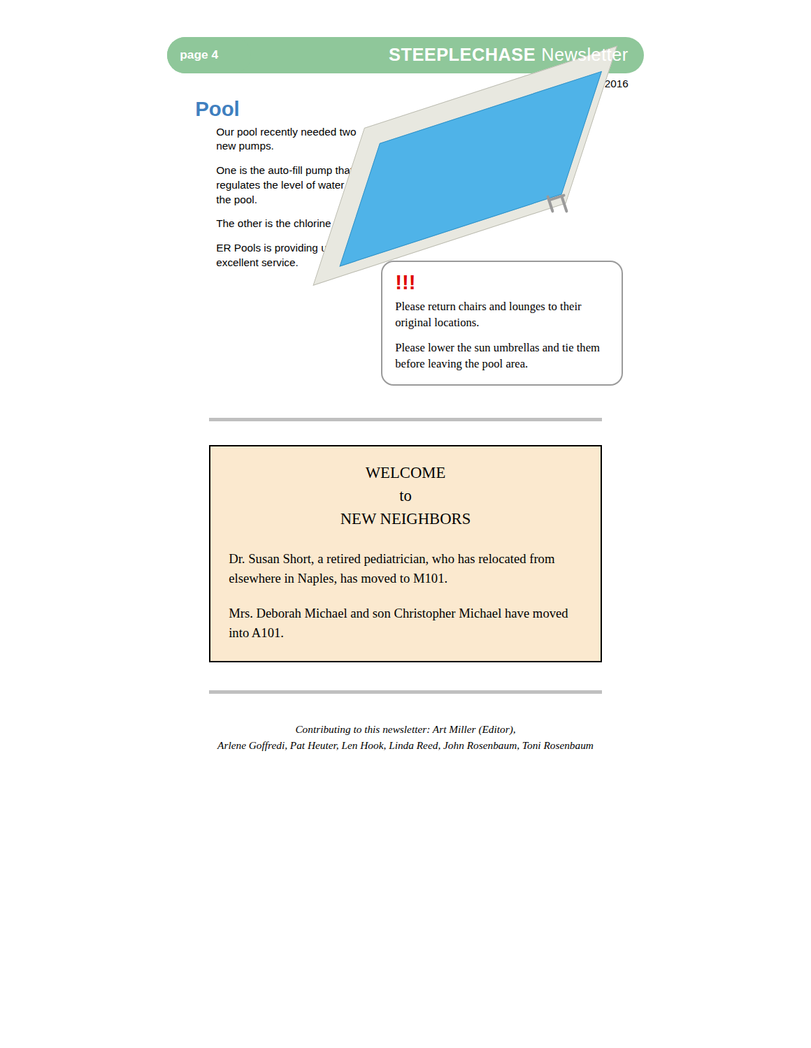page 4
STEEPLECHASE Newsletter
Summer 2016
Pool
Our pool recently needed two new pumps.
One is the auto-fill pump that regulates the level of water in the pool.
The other is the chlorine pump.
ER Pools is providing us excellent service.
!!!
Please return chairs and lounges to their original locations.
Please lower the sun umbrellas and tie them before leaving the pool area.
WELCOME
to
NEW NEIGHBORS
Dr. Susan Short, a retired pediatrician, who has relocated from elsewhere in Naples, has moved to M101.
Mrs. Deborah Michael and son Christopher Michael have moved into A101.
Contributing to this newsletter: Art Miller (Editor),
Arlene Goffredi, Pat Heuter, Len Hook, Linda Reed, John Rosenbaum, Toni Rosenbaum